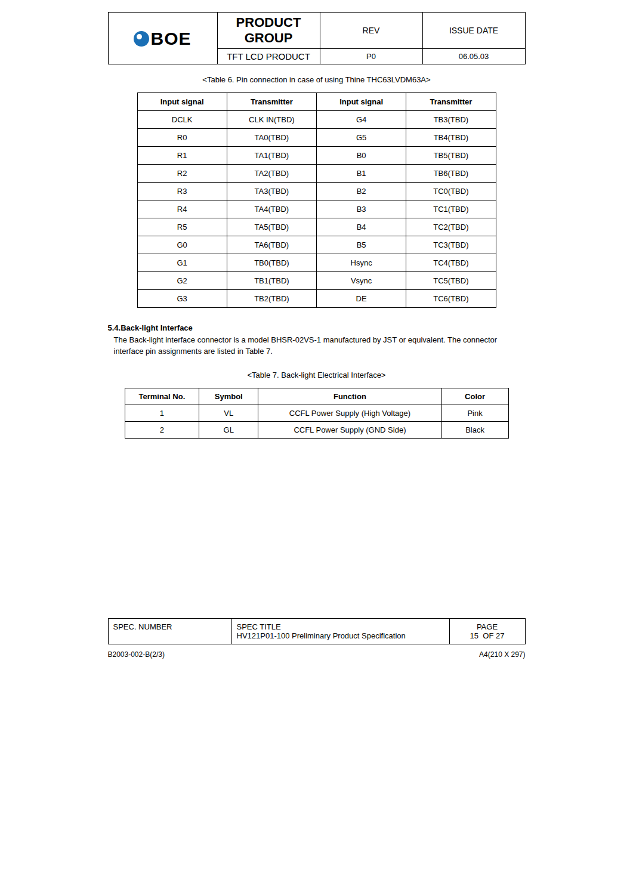| BOE | PRODUCT GROUP | REV | ISSUE DATE |
| TFT LCD PRODUCT | P0 | 06.05.03 |
<Table 6. Pin connection in case of using Thine THC63LVDM63A>
| Input signal | Transmitter | Input signal | Transmitter |
| --- | --- | --- | --- |
| DCLK | CLK IN(TBD) | G4 | TB3(TBD) |
| R0 | TA0(TBD) | G5 | TB4(TBD) |
| R1 | TA1(TBD) | B0 | TB5(TBD) |
| R2 | TA2(TBD) | B1 | TB6(TBD) |
| R3 | TA3(TBD) | B2 | TC0(TBD) |
| R4 | TA4(TBD) | B3 | TC1(TBD) |
| R5 | TA5(TBD) | B4 | TC2(TBD) |
| G0 | TA6(TBD) | B5 | TC3(TBD) |
| G1 | TB0(TBD) | Hsync | TC4(TBD) |
| G2 | TB1(TBD) | Vsync | TC5(TBD) |
| G3 | TB2(TBD) | DE | TC6(TBD) |
5.4.Back-light Interface
The Back-light interface connector is a model BHSR-02VS-1 manufactured by JST or equivalent. The connector interface pin assignments are listed in Table 7.
<Table 7. Back-light Electrical Interface>
| Terminal No. | Symbol | Function | Color |
| --- | --- | --- | --- |
| 1 | VL | CCFL Power Supply (High Voltage) | Pink |
| 2 | GL | CCFL Power Supply (GND Side) | Black |
| SPEC. NUMBER | SPEC TITLE HV121P01-100 Preliminary Product Specification | PAGE 15 OF 27 |
B2003-002-B(2/3) A4(210 X 297)